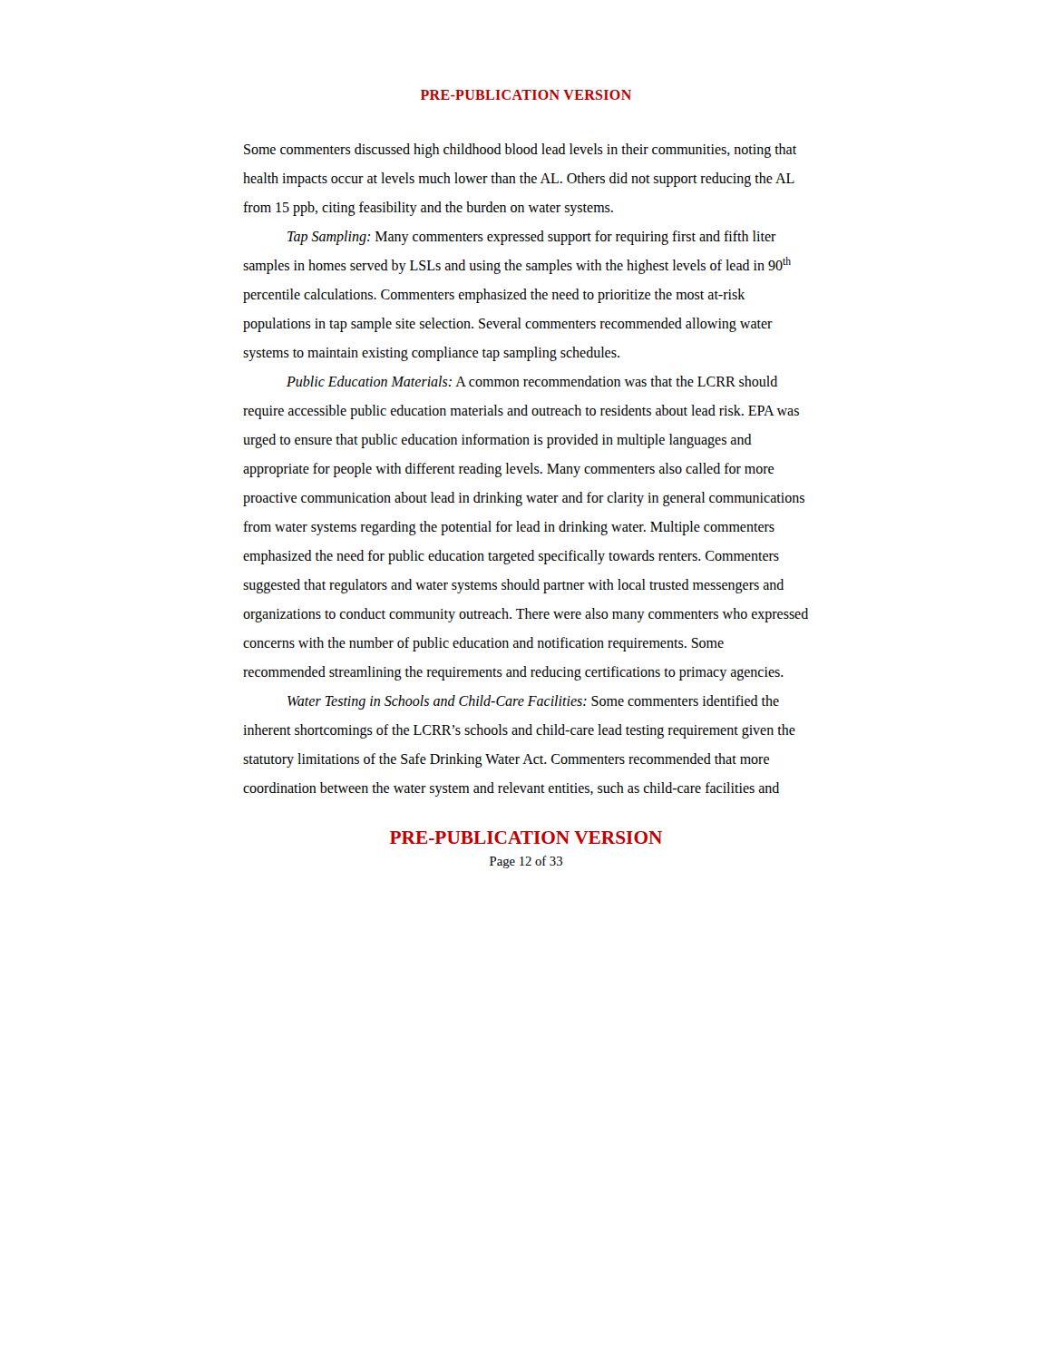PRE-PUBLICATION VERSION
Some commenters discussed high childhood blood lead levels in their communities, noting that health impacts occur at levels much lower than the AL. Others did not support reducing the AL from 15 ppb, citing feasibility and the burden on water systems.
Tap Sampling: Many commenters expressed support for requiring first and fifth liter samples in homes served by LSLs and using the samples with the highest levels of lead in 90th percentile calculations. Commenters emphasized the need to prioritize the most at-risk populations in tap sample site selection. Several commenters recommended allowing water systems to maintain existing compliance tap sampling schedules.
Public Education Materials: A common recommendation was that the LCRR should require accessible public education materials and outreach to residents about lead risk. EPA was urged to ensure that public education information is provided in multiple languages and appropriate for people with different reading levels. Many commenters also called for more proactive communication about lead in drinking water and for clarity in general communications from water systems regarding the potential for lead in drinking water. Multiple commenters emphasized the need for public education targeted specifically towards renters. Commenters suggested that regulators and water systems should partner with local trusted messengers and organizations to conduct community outreach. There were also many commenters who expressed concerns with the number of public education and notification requirements. Some recommended streamlining the requirements and reducing certifications to primacy agencies.
Water Testing in Schools and Child-Care Facilities: Some commenters identified the inherent shortcomings of the LCRR’s schools and child-care lead testing requirement given the statutory limitations of the Safe Drinking Water Act. Commenters recommended that more coordination between the water system and relevant entities, such as child-care facilities and
PRE-PUBLICATION VERSION
Page 12 of 33